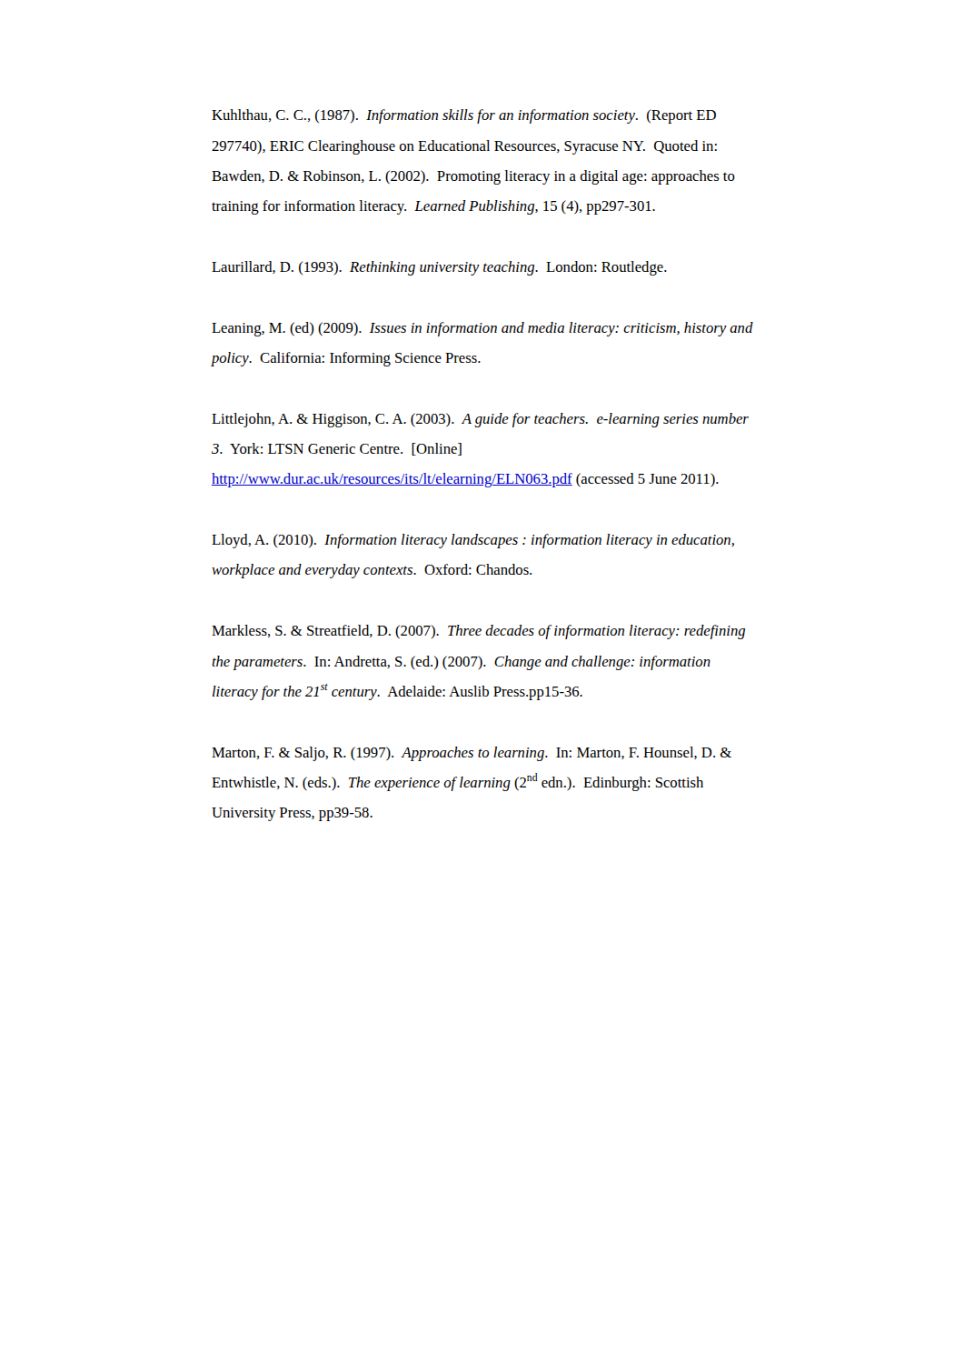Kuhlthau, C. C., (1987). Information skills for an information society. (Report ED 297740), ERIC Clearinghouse on Educational Resources, Syracuse NY. Quoted in: Bawden, D. & Robinson, L. (2002). Promoting literacy in a digital age: approaches to training for information literacy. Learned Publishing, 15 (4), pp297-301.
Laurillard, D. (1993). Rethinking university teaching. London: Routledge.
Leaning, M. (ed) (2009). Issues in information and media literacy: criticism, history and policy. California: Informing Science Press.
Littlejohn, A. & Higgison, C. A. (2003). A guide for teachers. e-learning series number 3. York: LTSN Generic Centre. [Online]
http://www.dur.ac.uk/resources/its/lt/elearning/ELN063.pdf (accessed 5 June 2011).
Lloyd, A. (2010). Information literacy landscapes : information literacy in education, workplace and everyday contexts. Oxford: Chandos.
Markless, S. & Streatfield, D. (2007). Three decades of information literacy: redefining the parameters. In: Andretta, S. (ed.) (2007). Change and challenge: information literacy for the 21st century. Adelaide: Auslib Press.pp15-36.
Marton, F. & Saljo, R. (1997). Approaches to learning. In: Marton, F. Hounsel, D. & Entwhistle, N. (eds.). The experience of learning (2nd edn.). Edinburgh: Scottish University Press, pp39-58.